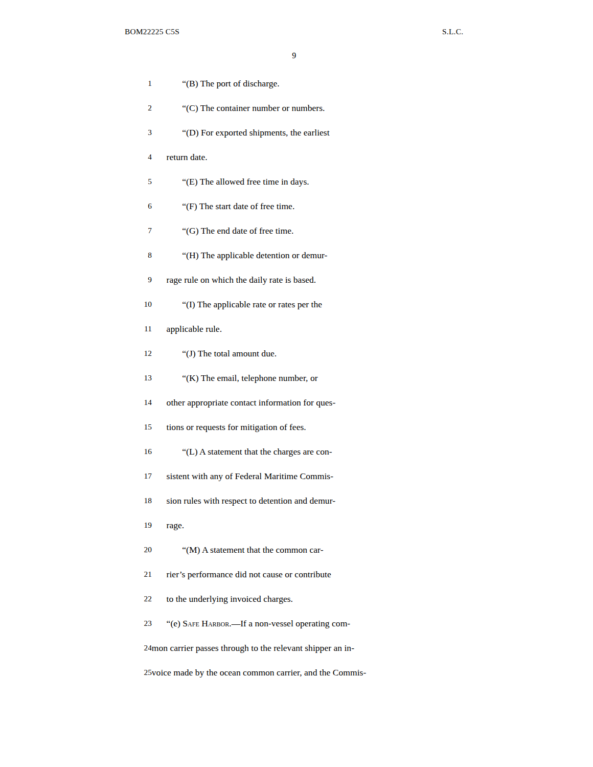BOM22225 C5S S.L.C.
9
| 1 | “(B) The port of discharge. |
| 2 | “(C) The container number or numbers. |
| 3 | “(D) For exported shipments, the earliest |
| 4 | return date. |
| 5 | “(E) The allowed free time in days. |
| 6 | “(F) The start date of free time. |
| 7 | “(G) The end date of free time. |
| 8 | “(H) The applicable detention or demur- |
| 9 | rage rule on which the daily rate is based. |
| 10 | “(I) The applicable rate or rates per the |
| 11 | applicable rule. |
| 12 | “(J) The total amount due. |
| 13 | “(K) The email, telephone number, or |
| 14 | other appropriate contact information for ques- |
| 15 | tions or requests for mitigation of fees. |
| 16 | “(L) A statement that the charges are con- |
| 17 | sistent with any of Federal Maritime Commis- |
| 18 | sion rules with respect to detention and demur- |
| 19 | rage. |
| 20 | “(M) A statement that the common car- |
| 21 | rier’s performance did not cause or contribute |
| 22 | to the underlying invoiced charges. |
| 23 | “(e) Safe Harbor .—If a non-vessel operating com- |
| 24 | mon carrier passes through to the relevant shipper an in- |
| 25 | voice made by the ocean common carrier, and the Commis- |